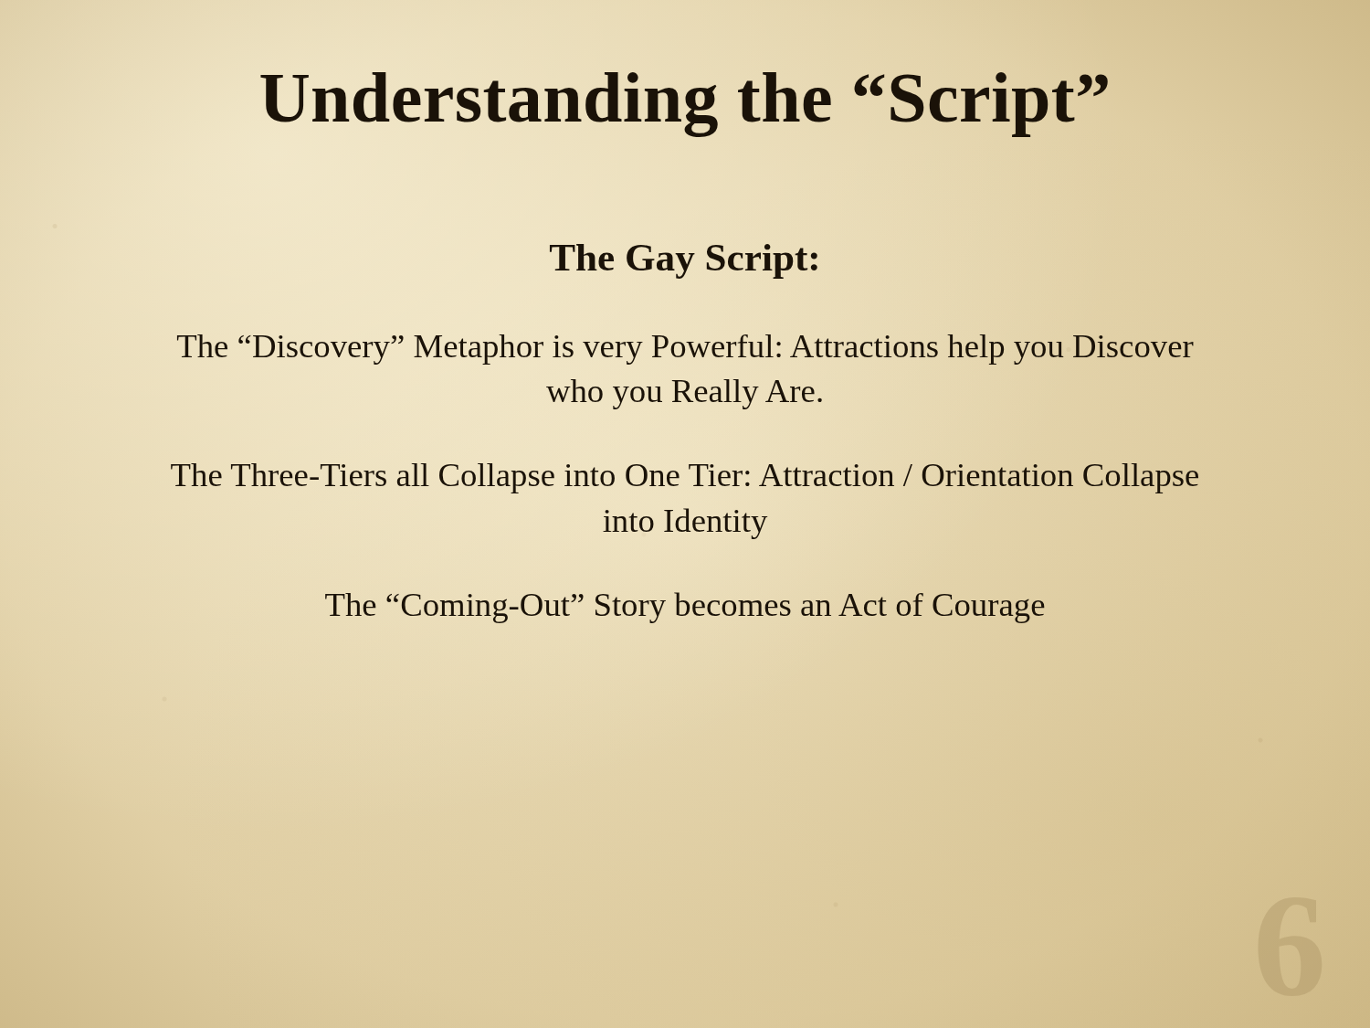Understanding the “Script”
The Gay Script:
The “Discovery” Metaphor is very Powerful: Attractions help you Discover who you Really Are.
The Three-Tiers all Collapse into One Tier: Attraction / Orientation Collapse into Identity
The “Coming-Out” Story becomes an Act of Courage
6